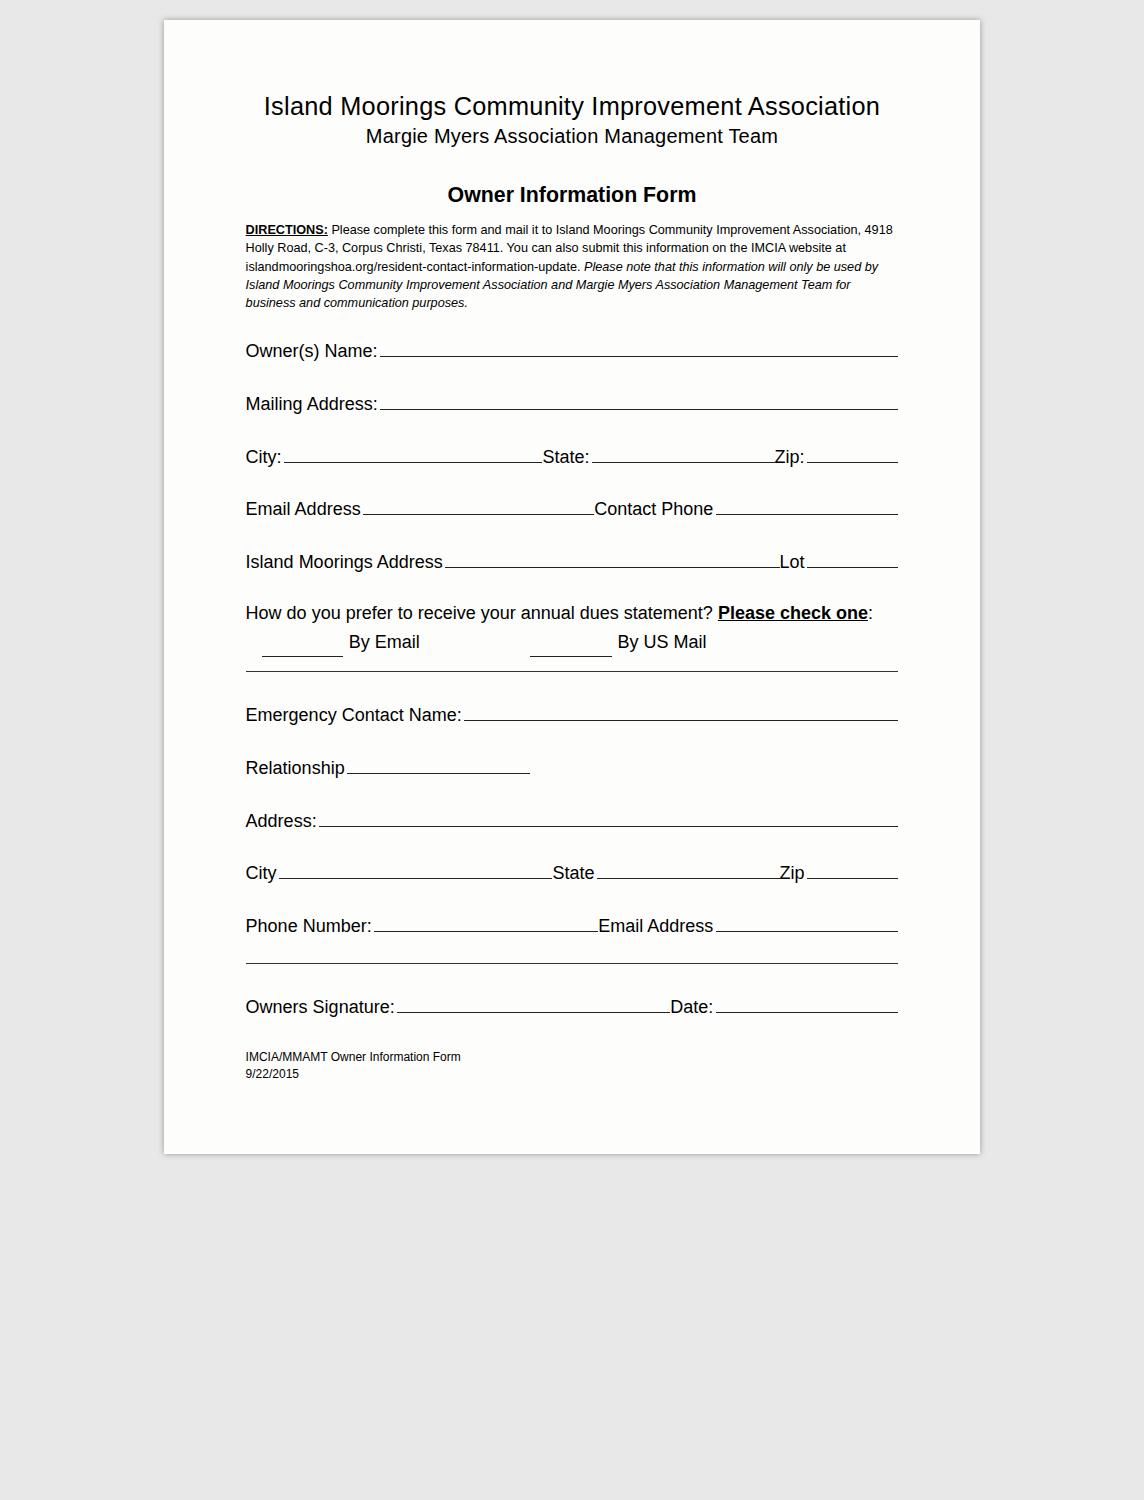Island Moorings Community Improvement Association
Margie Myers Association Management Team
Owner Information Form
DIRECTIONS: Please complete this form and mail it to Island Moorings Community Improvement Association, 4918 Holly Road, C-3, Corpus Christi, Texas 78411. You can also submit this information on the IMCIA website at islandmooringshoa.org/resident-contact-information-update. Please note that this information will only be used by Island Moorings Community Improvement Association and Margie Myers Association Management Team for business and communication purposes.
Owner(s) Name:
Mailing Address:
City: State: Zip:
Email Address Contact Phone
Island Moorings Address Lot
How do you prefer to receive your annual dues statement? Please check one: By Email By US Mail
Emergency Contact Name:
Relationship
Address:
City State Zip
Phone Number: Email Address
Owners Signature: Date:
IMCIA/MMAMT Owner Information Form
9/22/2015